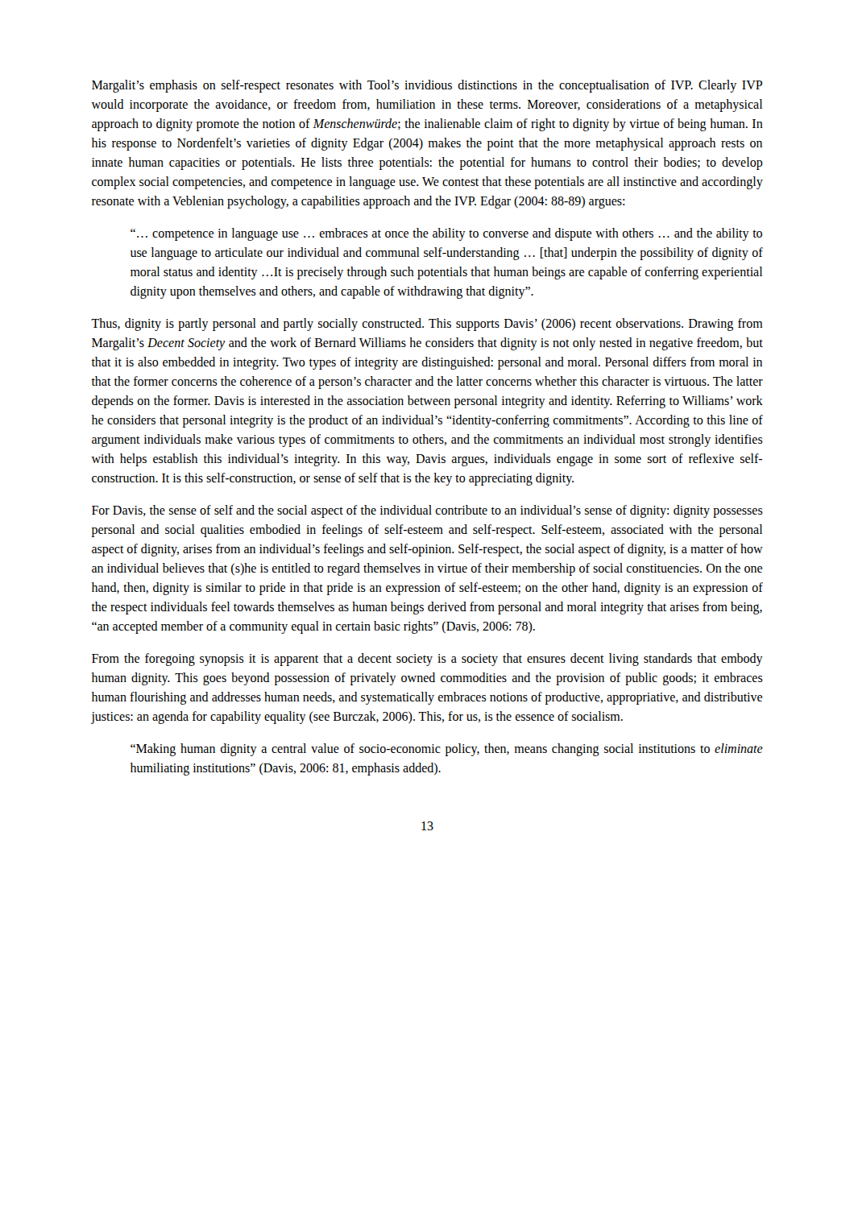Margalit’s emphasis on self-respect resonates with Tool’s invidious distinctions in the conceptualisation of IVP. Clearly IVP would incorporate the avoidance, or freedom from, humiliation in these terms. Moreover, considerations of a metaphysical approach to dignity promote the notion of Menschenwürde; the inalienable claim of right to dignity by virtue of being human. In his response to Nordenfelt’s varieties of dignity Edgar (2004) makes the point that the more metaphysical approach rests on innate human capacities or potentials. He lists three potentials: the potential for humans to control their bodies; to develop complex social competencies, and competence in language use. We contest that these potentials are all instinctive and accordingly resonate with a Veblenian psychology, a capabilities approach and the IVP. Edgar (2004: 88-89) argues:
“… competence in language use … embraces at once the ability to converse and dispute with others … and the ability to use language to articulate our individual and communal self-understanding … [that] underpin the possibility of dignity of moral status and identity …It is precisely through such potentials that human beings are capable of conferring experiential dignity upon themselves and others, and capable of withdrawing that dignity”.
Thus, dignity is partly personal and partly socially constructed. This supports Davis’ (2006) recent observations. Drawing from Margalit’s Decent Society and the work of Bernard Williams he considers that dignity is not only nested in negative freedom, but that it is also embedded in integrity. Two types of integrity are distinguished: personal and moral. Personal differs from moral in that the former concerns the coherence of a person’s character and the latter concerns whether this character is virtuous. The latter depends on the former. Davis is interested in the association between personal integrity and identity. Referring to Williams’ work he considers that personal integrity is the product of an individual’s “identity-conferring commitments”. According to this line of argument individuals make various types of commitments to others, and the commitments an individual most strongly identifies with helps establish this individual’s integrity. In this way, Davis argues, individuals engage in some sort of reflexive self-construction. It is this self-construction, or sense of self that is the key to appreciating dignity.
For Davis, the sense of self and the social aspect of the individual contribute to an individual’s sense of dignity: dignity possesses personal and social qualities embodied in feelings of self-esteem and self-respect. Self-esteem, associated with the personal aspect of dignity, arises from an individual’s feelings and self-opinion. Self-respect, the social aspect of dignity, is a matter of how an individual believes that (s)he is entitled to regard themselves in virtue of their membership of social constituencies. On the one hand, then, dignity is similar to pride in that pride is an expression of self-esteem; on the other hand, dignity is an expression of the respect individuals feel towards themselves as human beings derived from personal and moral integrity that arises from being, “an accepted member of a community equal in certain basic rights” (Davis, 2006: 78).
From the foregoing synopsis it is apparent that a decent society is a society that ensures decent living standards that embody human dignity. This goes beyond possession of privately owned commodities and the provision of public goods; it embraces human flourishing and addresses human needs, and systematically embraces notions of productive, appropriative, and distributive justices: an agenda for capability equality (see Burczak, 2006). This, for us, is the essence of socialism.
“Making human dignity a central value of socio-economic policy, then, means changing social institutions to eliminate humiliating institutions” (Davis, 2006: 81, emphasis added).
13